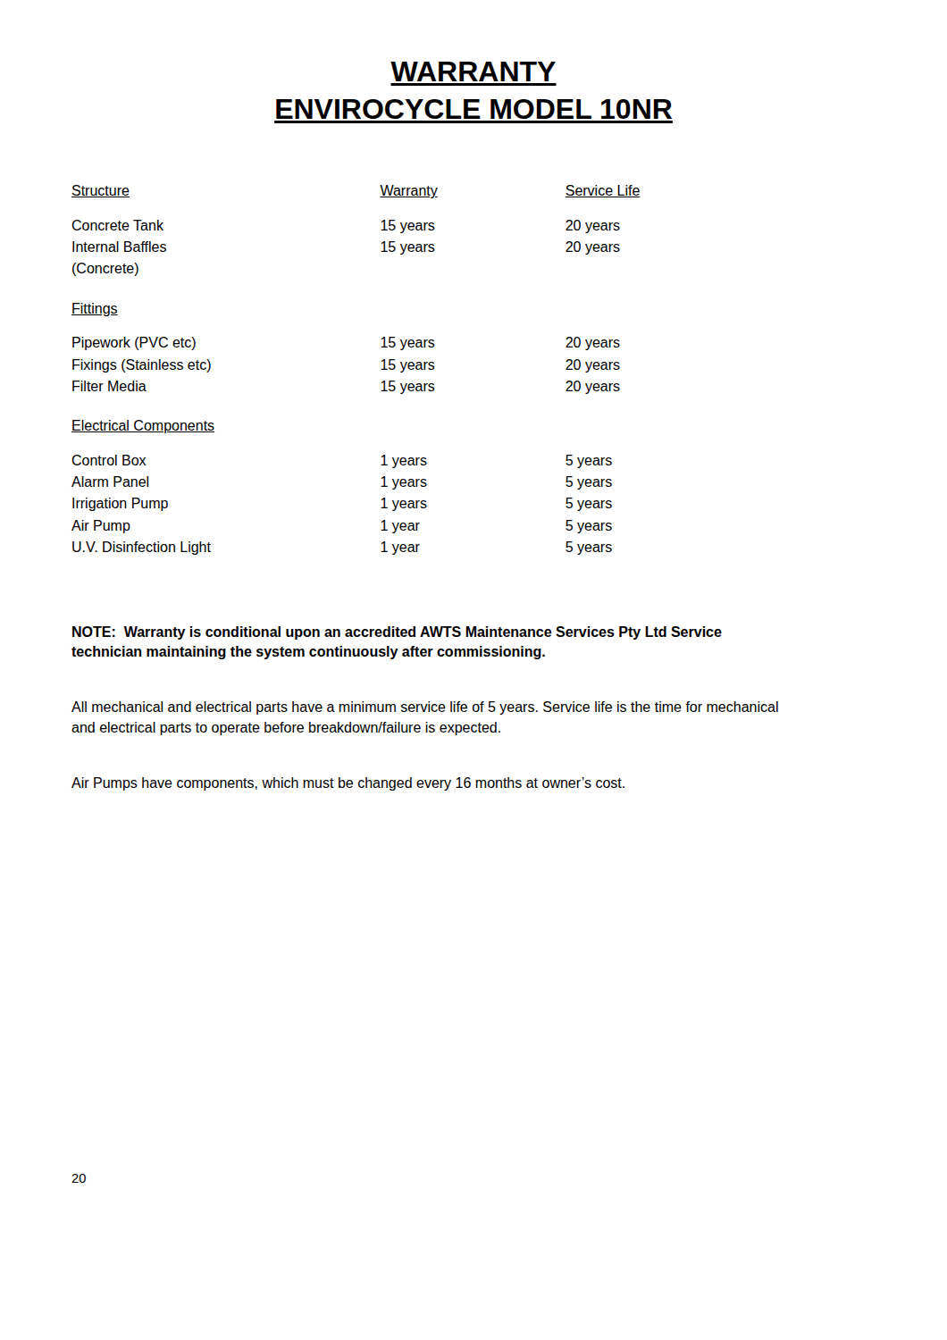WARRANTY
ENVIROCYCLE MODEL 10NR
| Structure | Warranty | Service Life |
| Concrete Tank | 15 years | 20 years |
| Internal Baffles | 15 years | 20 years |
| (Concrete) | | |
| Fittings | | |
| Pipework (PVC etc) | 15 years | 20 years |
| Fixings (Stainless etc) | 15 years | 20 years |
| Filter Media | 15 years | 20 years |
| Electrical Components | | |
| Control Box | 1 years | 5 years |
| Alarm Panel | 1 years | 5 years |
| Irrigation Pump | 1 years | 5 years |
| Air Pump | 1 year | 5 years |
| U.V. Disinfection Light | 1 year | 5 years |
NOTE: Warranty is conditional upon an accredited AWTS Maintenance Services Pty Ltd Service technician maintaining the system continuously after commissioning.
All mechanical and electrical parts have a minimum service life of 5 years. Service life is the time for mechanical and electrical parts to operate before breakdown/failure is expected.
Air Pumps have components, which must be changed every 16 months at owner’s cost.
20